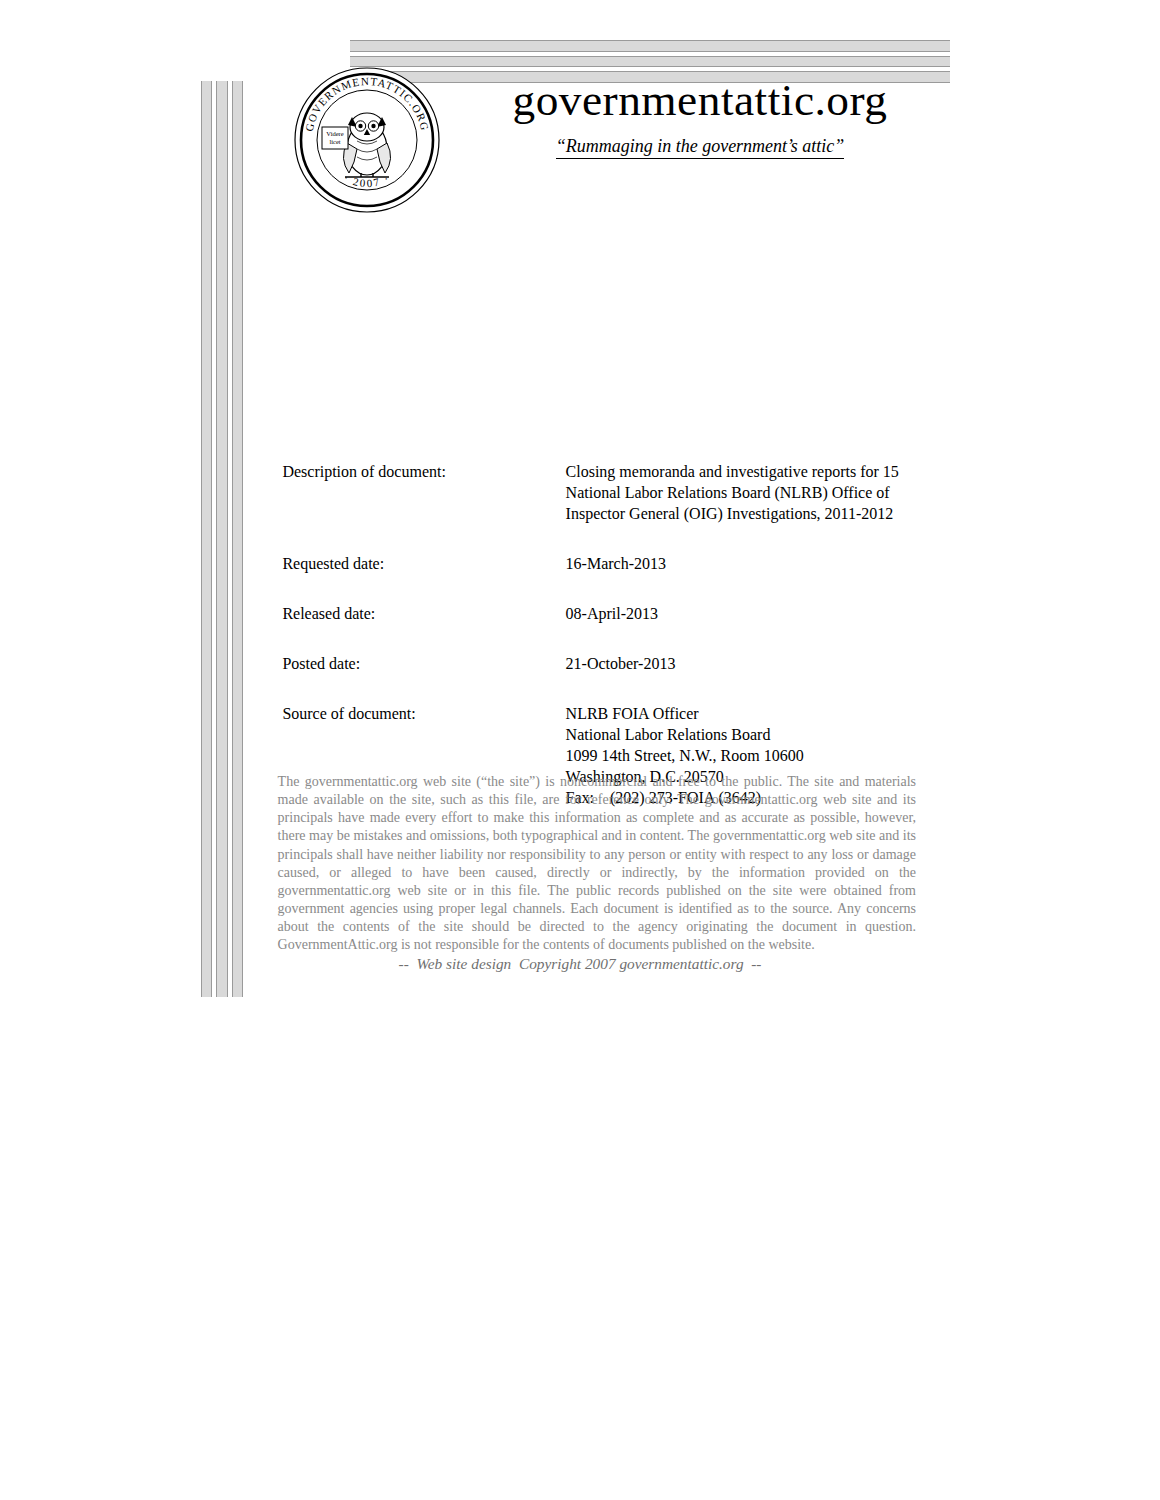GOVERNMENTATTIC.ORG · 2007 · Videre licet
governmentattic.org
“Rummaging in the government’s attic”
| Description of document: | Closing memoranda and investigative reports for 15 National Labor Relations Board (NLRB) Office of Inspector General (OIG) Investigations, 2011-2012 |
| Requested date: | 16-March-2013 |
| Released date: | 08-April-2013 |
| Posted date: | 21-October-2013 |
| Source of document: | NLRB FOIA Officer National Labor Relations Board 1099 14th Street, N.W., Room 10600 Washington, D.C. 20570 Fax: (202) 273-FOIA (3642) |
The governmentattic.org web site (“the site”) is noncommercial and free to the public. The site and materials made available on the site, such as this file, are for reference only. The governmentattic.org web site and its principals have made every effort to make this information as complete and as accurate as possible, however, there may be mistakes and omissions, both typographical and in content. The governmentattic.org web site and its principals shall have neither liability nor responsibility to any person or entity with respect to any loss or damage caused, or alleged to have been caused, directly or indirectly, by the information provided on the governmentattic.org web site or in this file. The public records published on the site were obtained from government agencies using proper legal channels. Each document is identified as to the source. Any concerns about the contents of the site should be directed to the agency originating the document in question. GovernmentAttic.org is not responsible for the contents of documents published on the website.
-- Web site design Copyright 2007 governmentattic.org --